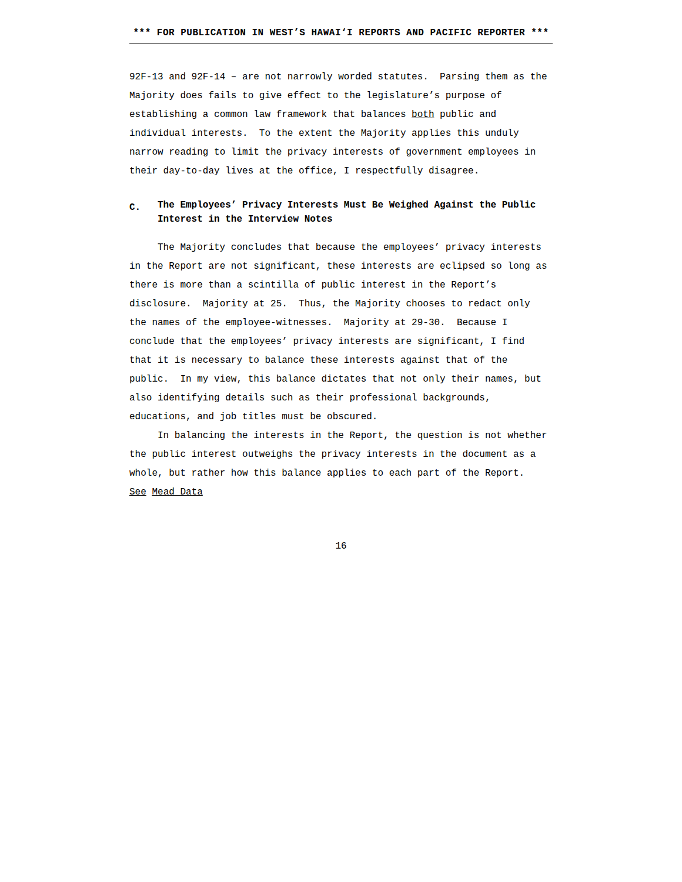*** FOR PUBLICATION IN WEST’S HAWAI‘I REPORTS AND PACIFIC REPORTER ***
92F-13 and 92F-14 – are not narrowly worded statutes. Parsing them as the Majority does fails to give effect to the legislature’s purpose of establishing a common law framework that balances both public and individual interests. To the extent the Majority applies this unduly narrow reading to limit the privacy interests of government employees in their day-to-day lives at the office, I respectfully disagree.
C. The Employees’ Privacy Interests Must Be Weighed Against the Public Interest in the Interview Notes
The Majority concludes that because the employees’ privacy interests in the Report are not significant, these interests are eclipsed so long as there is more than a scintilla of public interest in the Report’s disclosure. Majority at 25. Thus, the Majority chooses to redact only the names of the employee-witnesses. Majority at 29-30. Because I conclude that the employees’ privacy interests are significant, I find that it is necessary to balance these interests against that of the public. In my view, this balance dictates that not only their names, but also identifying details such as their professional backgrounds, educations, and job titles must be obscured.
In balancing the interests in the Report, the question is not whether the public interest outweighs the privacy interests in the document as a whole, but rather how this balance applies to each part of the Report. See Mead Data
16